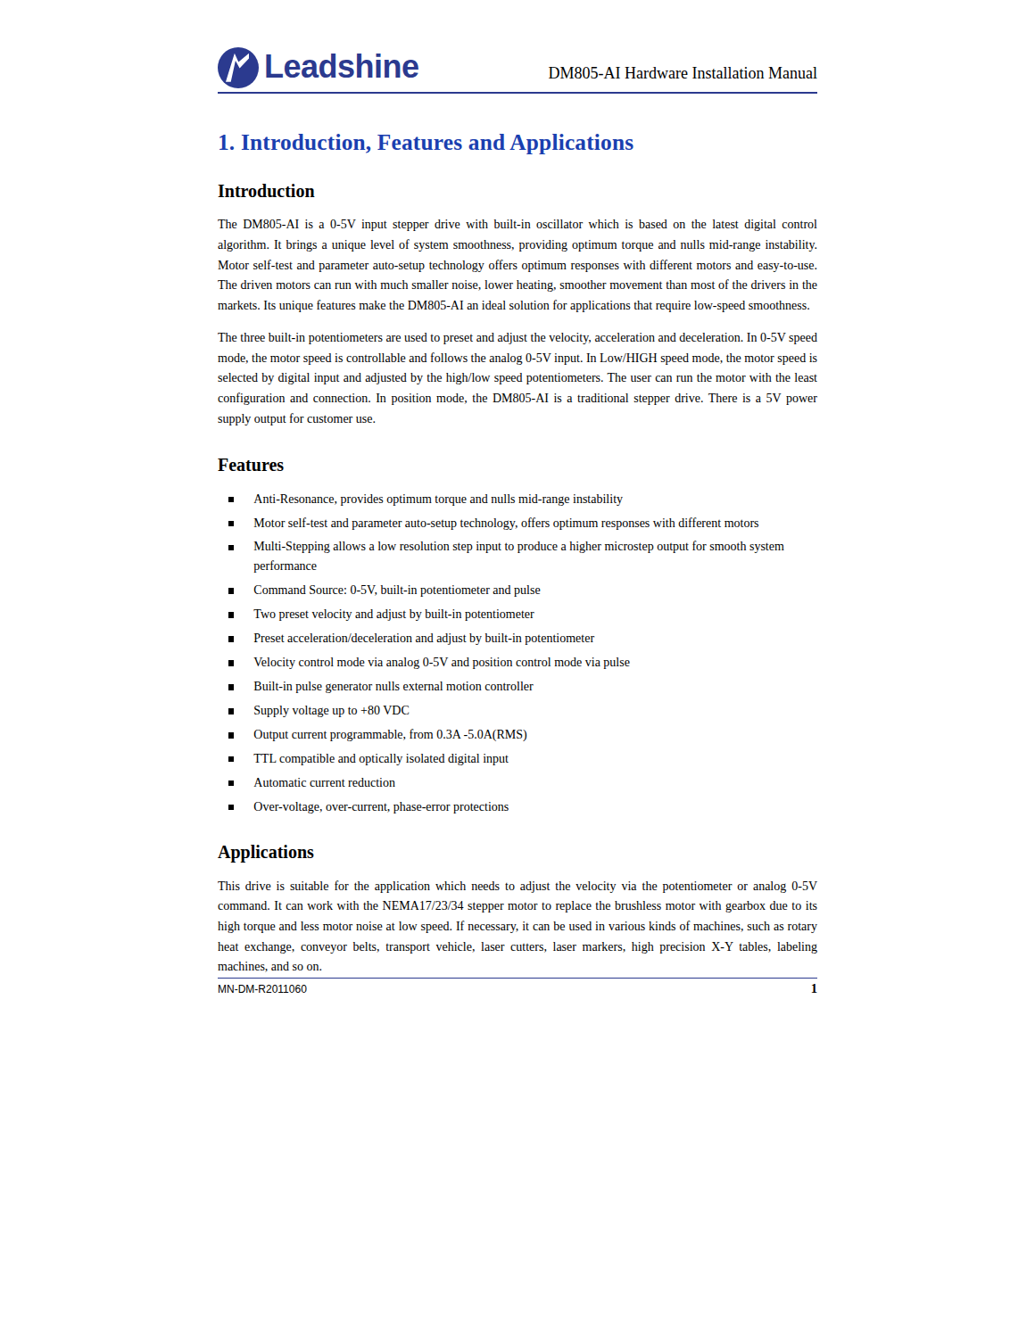Leadshine
DM805-AI Hardware Installation Manual
1. Introduction, Features and Applications
Introduction
The DM805-AI is a 0-5V input stepper drive with built-in oscillator which is based on the latest digital control algorithm. It brings a unique level of system smoothness, providing optimum torque and nulls mid-range instability. Motor self-test and parameter auto-setup technology offers optimum responses with different motors and easy-to-use. The driven motors can run with much smaller noise, lower heating, smoother movement than most of the drivers in the markets. Its unique features make the DM805-AI an ideal solution for applications that require low-speed smoothness.
The three built-in potentiometers are used to preset and adjust the velocity, acceleration and deceleration. In 0-5V speed mode, the motor speed is controllable and follows the analog 0-5V input. In Low/HIGH speed mode, the motor speed is selected by digital input and adjusted by the high/low speed potentiometers. The user can run the motor with the least configuration and connection. In position mode, the DM805-AI is a traditional stepper drive. There is a 5V power supply output for customer use.
Features
Anti-Resonance, provides optimum torque and nulls mid-range instability
Motor self-test and parameter auto-setup technology, offers optimum responses with different motors
Multi-Stepping allows a low resolution step input to produce a higher microstep output for smooth system performance
Command Source: 0-5V, built-in potentiometer and pulse
Two preset velocity and adjust by built-in potentiometer
Preset acceleration/deceleration and adjust by built-in potentiometer
Velocity control mode via analog 0-5V and position control mode via pulse
Built-in pulse generator nulls external motion controller
Supply voltage up to +80 VDC
Output current programmable, from 0.3A -5.0A(RMS)
TTL compatible and optically isolated digital input
Automatic current reduction
Over-voltage, over-current, phase-error protections
Applications
This drive is suitable for the application which needs to adjust the velocity via the potentiometer or analog 0-5V command. It can work with the NEMA17/23/34 stepper motor to replace the brushless motor with gearbox due to its high torque and less motor noise at low speed. If necessary, it can be used in various kinds of machines, such as rotary heat exchange, conveyor belts, transport vehicle, laser cutters, laser markers, high precision X-Y tables, labeling machines, and so on.
MN-DM-R2011060 1